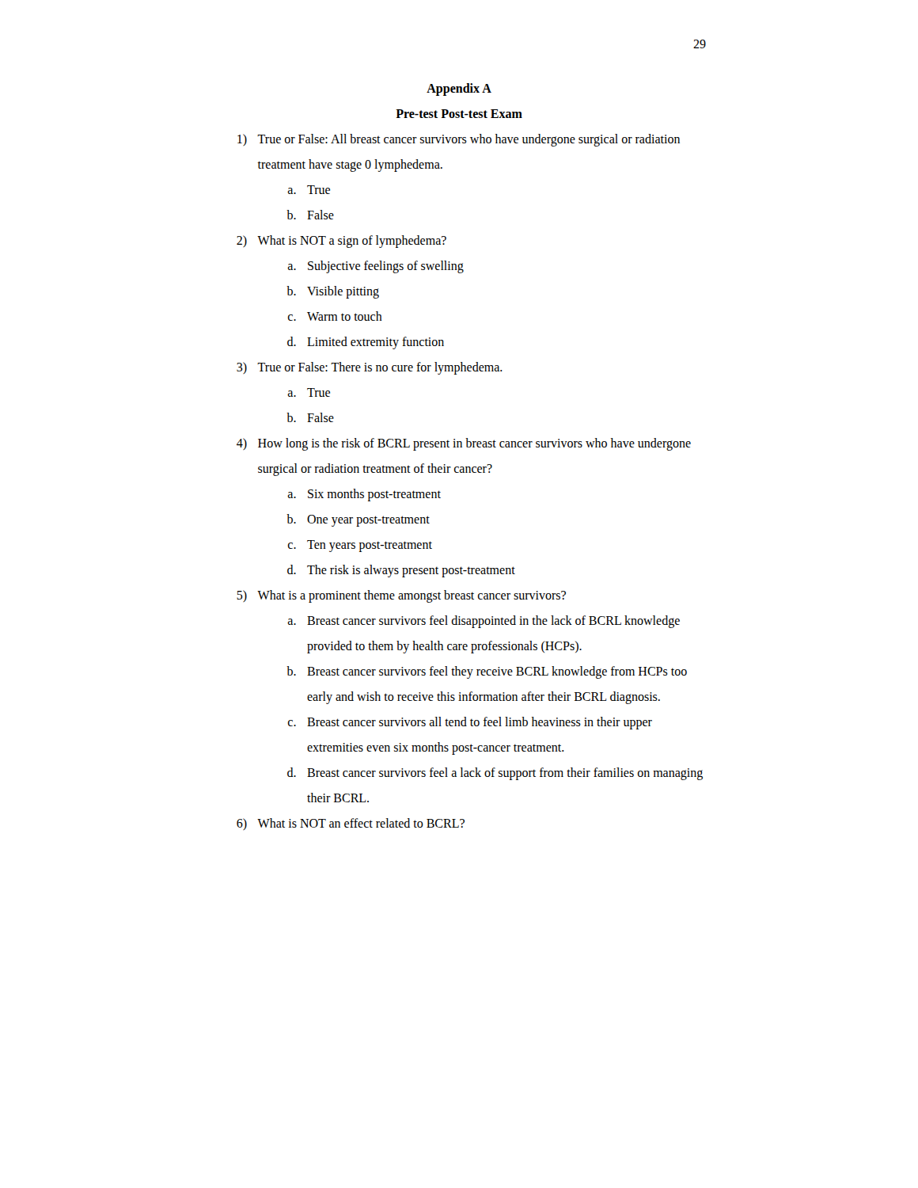29
Appendix A
Pre-test Post-test Exam
True or False: All breast cancer survivors who have undergone surgical or radiation treatment have stage 0 lymphedema.
True
False
What is NOT a sign of lymphedema?
Subjective feelings of swelling
Visible pitting
Warm to touch
Limited extremity function
True or False: There is no cure for lymphedema.
True
False
How long is the risk of BCRL present in breast cancer survivors who have undergone surgical or radiation treatment of their cancer?
Six months post-treatment
One year post-treatment
Ten years post-treatment
The risk is always present post-treatment
What is a prominent theme amongst breast cancer survivors?
Breast cancer survivors feel disappointed in the lack of BCRL knowledge provided to them by health care professionals (HCPs).
Breast cancer survivors feel they receive BCRL knowledge from HCPs too early and wish to receive this information after their BCRL diagnosis.
Breast cancer survivors all tend to feel limb heaviness in their upper extremities even six months post-cancer treatment.
Breast cancer survivors feel a lack of support from their families on managing their BCRL.
What is NOT an effect related to BCRL?